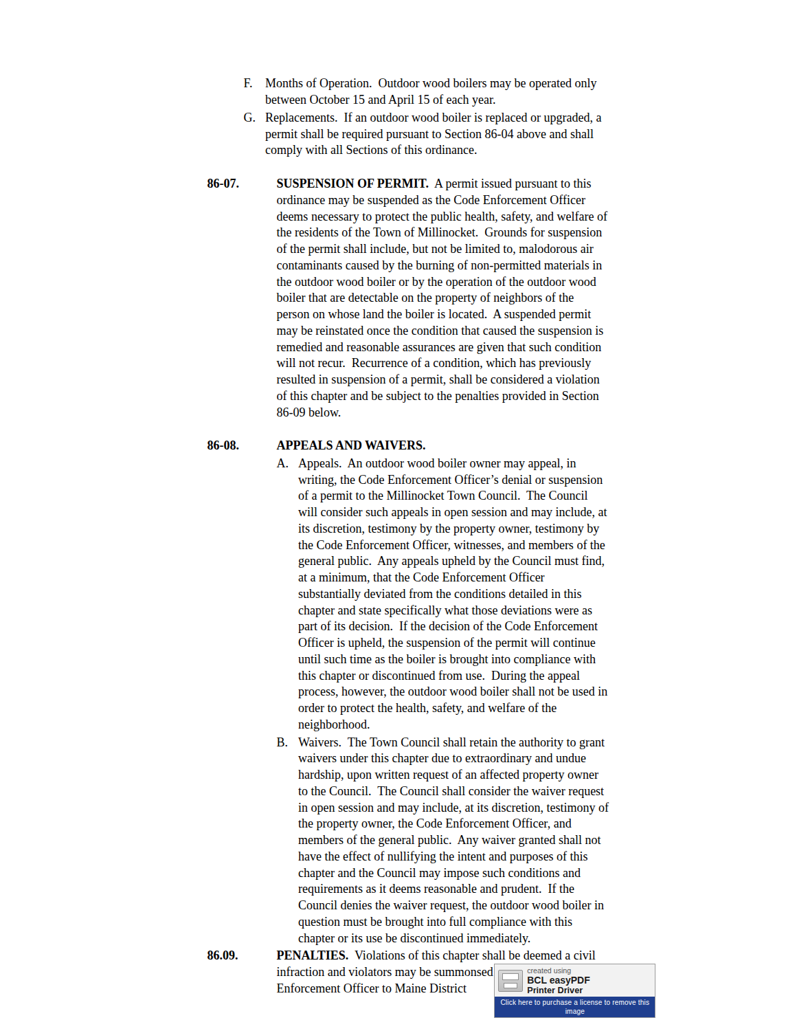F. Months of Operation. Outdoor wood boilers may be operated only between October 15 and April 15 of each year.
G. Replacements. If an outdoor wood boiler is replaced or upgraded, a permit shall be required pursuant to Section 86-04 above and shall comply with all Sections of this ordinance.
86-07.
SUSPENSION OF PERMIT. A permit issued pursuant to this ordinance may be suspended as the Code Enforcement Officer deems necessary to protect the public health, safety, and welfare of the residents of the Town of Millinocket. Grounds for suspension of the permit shall include, but not be limited to, malodorous air contaminants caused by the burning of non-permitted materials in the outdoor wood boiler or by the operation of the outdoor wood boiler that are detectable on the property of neighbors of the person on whose land the boiler is located. A suspended permit may be reinstated once the condition that caused the suspension is remedied and reasonable assurances are given that such condition will not recur. Recurrence of a condition, which has previously resulted in suspension of a permit, shall be considered a violation of this chapter and be subject to the penalties provided in Section 86-09 below.
86-08.
APPEALS AND WAIVERS.
A. Appeals. An outdoor wood boiler owner may appeal, in writing, the Code Enforcement Officer’s denial or suspension of a permit to the Millinocket Town Council. The Council will consider such appeals in open session and may include, at its discretion, testimony by the property owner, testimony by the Code Enforcement Officer, witnesses, and members of the general public. Any appeals upheld by the Council must find, at a minimum, that the Code Enforcement Officer substantially deviated from the conditions detailed in this chapter and state specifically what those deviations were as part of its decision. If the decision of the Code Enforcement Officer is upheld, the suspension of the permit will continue until such time as the boiler is brought into compliance with this chapter or discontinued from use. During the appeal process, however, the outdoor wood boiler shall not be used in order to protect the health, safety, and welfare of the neighborhood.
B. Waivers. The Town Council shall retain the authority to grant waivers under this chapter due to extraordinary and undue hardship, upon written request of an affected property owner to the Council. The Council shall consider the waiver request in open session and may include, at its discretion, testimony of the property owner, the Code Enforcement Officer, and members of the general public. Any waiver granted shall not have the effect of nullifying the intent and purposes of this chapter and the Council may impose such conditions and requirements as it deems reasonable and prudent. If the Council denies the waiver request, the outdoor wood boiler in question must be brought into full compliance with this chapter or its use be discontinued immediately.
86.09.
PENALTIES. Violations of this chapter shall be deemed a civil infraction and violators may be summonsed by the Code Enforcement Officer to Maine District
created using
BCL easyPDF
Printer Driver
Click here to purchase a license to remove this image